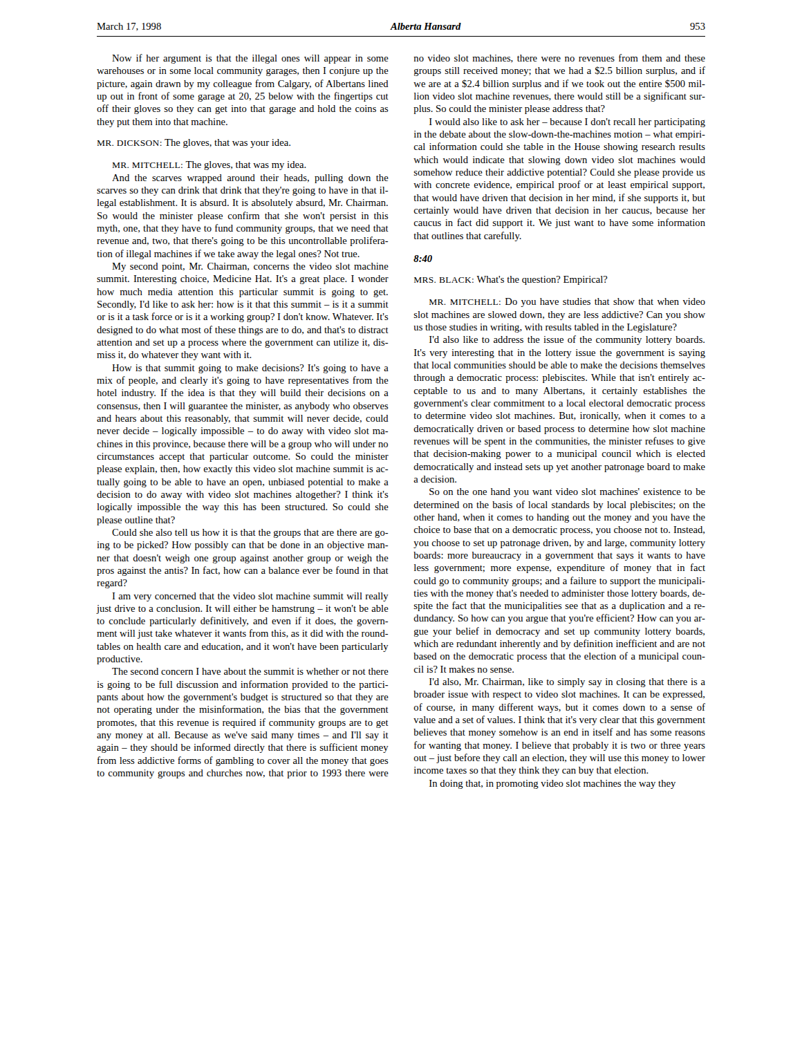March 17, 1998 Alberta Hansard 953
Now if her argument is that the illegal ones will appear in some warehouses or in some local community garages, then I conjure up the picture, again drawn by my colleague from Calgary, of Albertans lined up out in front of some garage at 20, 25 below with the fingertips cut off their gloves so they can get into that garage and hold the coins as they put them into that machine.
Mr. Dickson: The gloves, that was your idea.
Mr. Mitchell: The gloves, that was my idea.
And the scarves wrapped around their heads, pulling down the scarves so they can drink that drink that they're going to have in that illegal establishment. It is absurd. It is absolutely absurd, Mr. Chairman. So would the minister please confirm that she won't persist in this myth, one, that they have to fund community groups, that we need that revenue and, two, that there's going to be this uncontrollable proliferation of illegal machines if we take away the legal ones? Not true.
My second point, Mr. Chairman, concerns the video slot machine summit. Interesting choice, Medicine Hat. It's a great place. I wonder how much media attention this particular summit is going to get. Secondly, I'd like to ask her: how is it that this summit – is it a summit or is it a task force or is it a working group? I don't know. Whatever. It's designed to do what most of these things are to do, and that's to distract attention and set up a process where the government can utilize it, dismiss it, do whatever they want with it.
How is that summit going to make decisions? It's going to have a mix of people, and clearly it's going to have representatives from the hotel industry. If the idea is that they will build their decisions on a consensus, then I will guarantee the minister, as anybody who observes and hears about this reasonably, that summit will never decide, could never decide – logically impossible – to do away with video slot machines in this province, because there will be a group who will under no circumstances accept that particular outcome. So could the minister please explain, then, how exactly this video slot machine summit is actually going to be able to have an open, unbiased potential to make a decision to do away with video slot machines altogether? I think it's logically impossible the way this has been structured. So could she please outline that?
Could she also tell us how it is that the groups that are there are going to be picked? How possibly can that be done in an objective manner that doesn't weigh one group against another group or weigh the pros against the antis? In fact, how can a balance ever be found in that regard?
I am very concerned that the video slot machine summit will really just drive to a conclusion. It will either be hamstrung – it won't be able to conclude particularly definitively, and even if it does, the government will just take whatever it wants from this, as it did with the roundtables on health care and education, and it won't have been particularly productive.
The second concern I have about the summit is whether or not there is going to be full discussion and information provided to the participants about how the government's budget is structured so that they are not operating under the misinformation, the bias that the government promotes, that this revenue is required if community groups are to get any money at all. Because as we've said many times – and I'll say it again – they should be informed directly that there is sufficient money from less addictive forms of gambling to cover all the money that goes to community groups and churches now, that prior to 1993 there were no video slot machines, there were no revenues from them and these groups still received money; that we had a $2.5 billion surplus, and if we are at a $2.4 billion surplus and if we took out the entire $500 million video slot machine revenues, there would still be a significant surplus. So could the minister please address that?
I would also like to ask her – because I don't recall her participating in the debate about the slow-down-the-machines motion – what empirical information could she table in the House showing research results which would indicate that slowing down video slot machines would somehow reduce their addictive potential? Could she please provide us with concrete evidence, empirical proof or at least empirical support, that would have driven that decision in her mind, if she supports it, but certainly would have driven that decision in her caucus, because her caucus in fact did support it. We just want to have some information that outlines that carefully.
8:40
Mrs. Black: What's the question? Empirical?
Mr. Mitchell: Do you have studies that show that when video slot machines are slowed down, they are less addictive? Can you show us those studies in writing, with results tabled in the Legislature?
I'd also like to address the issue of the community lottery boards. It's very interesting that in the lottery issue the government is saying that local communities should be able to make the decisions themselves through a democratic process: plebiscites. While that isn't entirely acceptable to us and to many Albertans, it certainly establishes the government's clear commitment to a local electoral democratic process to determine video slot machines. But, ironically, when it comes to a democratically driven or based process to determine how slot machine revenues will be spent in the communities, the minister refuses to give that decision-making power to a municipal council which is elected democratically and instead sets up yet another patronage board to make a decision.
So on the one hand you want video slot machines' existence to be determined on the basis of local standards by local plebiscites; on the other hand, when it comes to handing out the money and you have the choice to base that on a democratic process, you choose not to. Instead, you choose to set up patronage driven, by and large, community lottery boards: more bureaucracy in a government that says it wants to have less government; more expense, expenditure of money that in fact could go to community groups; and a failure to support the municipalities with the money that's needed to administer those lottery boards, despite the fact that the municipalities see that as a duplication and a redundancy. So how can you argue that you're efficient? How can you argue your belief in democracy and set up community lottery boards, which are redundant inherently and by definition inefficient and are not based on the democratic process that the election of a municipal council is? It makes no sense.
I'd also, Mr. Chairman, like to simply say in closing that there is a broader issue with respect to video slot machines. It can be expressed, of course, in many different ways, but it comes down to a sense of value and a set of values. I think that it's very clear that this government believes that money somehow is an end in itself and has some reasons for wanting that money. I believe that probably it is two or three years out – just before they call an election, they will use this money to lower income taxes so that they think they can buy that election.
In doing that, in promoting video slot machines the way they